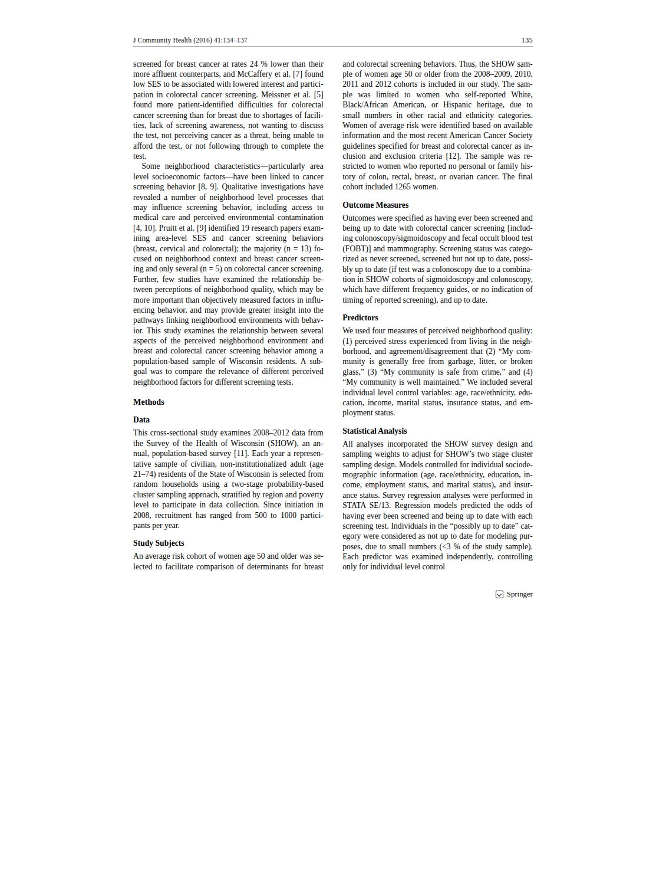J Community Health (2016) 41:134–137 135
screened for breast cancer at rates 24 % lower than their more affluent counterparts, and McCaffery et al. [7] found low SES to be associated with lowered interest and participation in colorectal cancer screening. Meissner et al. [5] found more patient-identified difficulties for colorectal cancer screening than for breast due to shortages of facilities, lack of screening awareness, not wanting to discuss the test, not perceiving cancer as a threat, being unable to afford the test, or not following through to complete the test.
Some neighborhood characteristics—particularly area level socioeconomic factors—have been linked to cancer screening behavior [8, 9]. Qualitative investigations have revealed a number of neighborhood level processes that may influence screening behavior, including access to medical care and perceived environmental contamination [4, 10]. Pruitt et al. [9] identified 19 research papers examining area-level SES and cancer screening behaviors (breast, cervical and colorectal); the majority (n = 13) focused on neighborhood context and breast cancer screening and only several (n = 5) on colorectal cancer screening. Further, few studies have examined the relationship between perceptions of neighborhood quality, which may be more important than objectively measured factors in influencing behavior, and may provide greater insight into the pathways linking neighborhood environments with behavior. This study examines the relationship between several aspects of the perceived neighborhood environment and breast and colorectal cancer screening behavior among a population-based sample of Wisconsin residents. A sub-goal was to compare the relevance of different perceived neighborhood factors for different screening tests.
Methods
Data
This cross-sectional study examines 2008–2012 data from the Survey of the Health of Wisconsin (SHOW), an annual, population-based survey [11]. Each year a representative sample of civilian, non-institutionalized adult (age 21–74) residents of the State of Wisconsin is selected from random households using a two-stage probability-based cluster sampling approach, stratified by region and poverty level to participate in data collection. Since initiation in 2008, recruitment has ranged from 500 to 1000 participants per year.
Study Subjects
An average risk cohort of women age 50 and older was selected to facilitate comparison of determinants for breast and colorectal screening behaviors. Thus, the SHOW sample of women age 50 or older from the 2008–2009, 2010, 2011 and 2012 cohorts is included in our study. The sample was limited to women who self-reported White, Black/African American, or Hispanic heritage, due to small numbers in other racial and ethnicity categories. Women of average risk were identified based on available information and the most recent American Cancer Society guidelines specified for breast and colorectal cancer as inclusion and exclusion criteria [12]. The sample was restricted to women who reported no personal or family history of colon, rectal, breast, or ovarian cancer. The final cohort included 1265 women.
Outcome Measures
Outcomes were specified as having ever been screened and being up to date with colorectal cancer screening [including colonoscopy/sigmoidoscopy and fecal occult blood test (FOBT)] and mammography. Screening status was categorized as never screened, screened but not up to date, possibly up to date (if test was a colonoscopy due to a combination in SHOW cohorts of sigmoidoscopy and colonoscopy, which have different frequency guides, or no indication of timing of reported screening), and up to date.
Predictors
We used four measures of perceived neighborhood quality: (1) perceived stress experienced from living in the neighborhood, and agreement/disagreement that (2) “My community is generally free from garbage, litter, or broken glass,” (3) “My community is safe from crime,” and (4) “My community is well maintained.” We included several individual level control variables: age, race/ethnicity, education, income, marital status, insurance status, and employment status.
Statistical Analysis
All analyses incorporated the SHOW survey design and sampling weights to adjust for SHOW’s two stage cluster sampling design. Models controlled for individual sociodemographic information (age, race/ethnicity, education, income, employment status, and marital status), and insurance status. Survey regression analyses were performed in STATA SE/13. Regression models predicted the odds of having ever been screened and being up to date with each screening test. Individuals in the “possibly up to date” category were considered as not up to date for modeling purposes, due to small numbers (<3 % of the study sample). Each predictor was examined independently, controlling only for individual level control
Springer